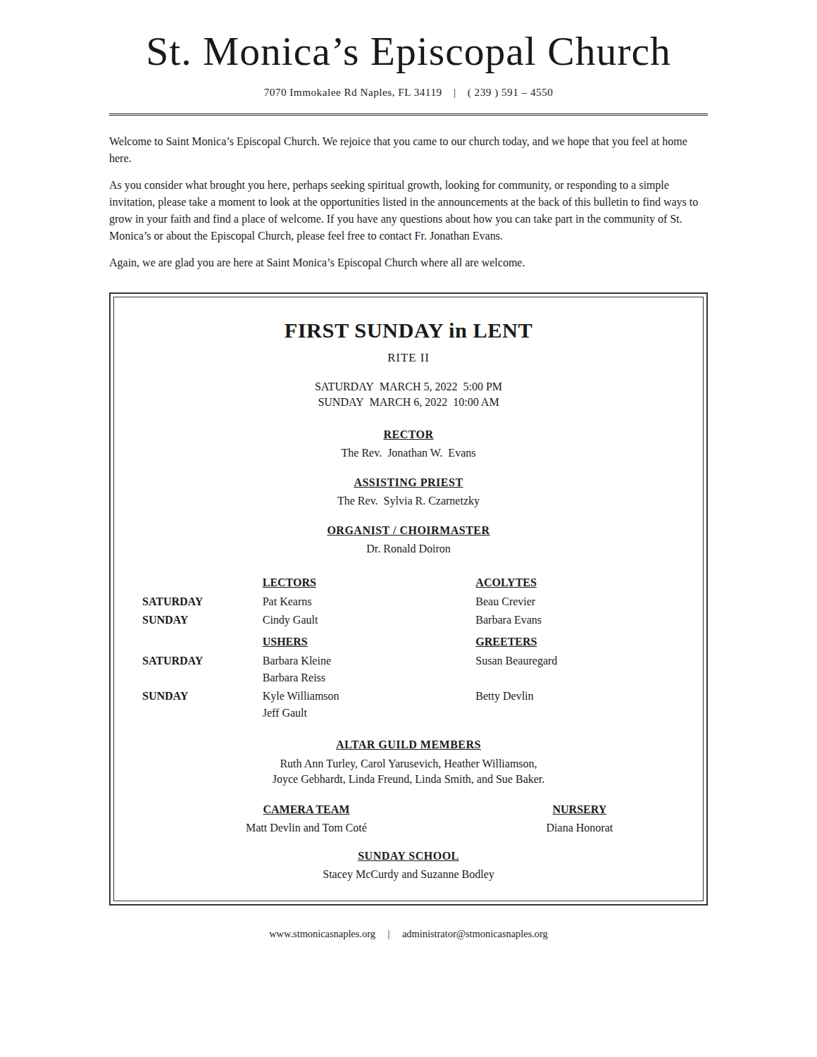St. Monica’s Episcopal Church
7070 Immokalee Rd Naples, FL 34119 | ( 239 ) 591 – 4550
Welcome to Saint Monica’s Episcopal Church. We rejoice that you came to our church today, and we hope that you feel at home here.
As you consider what brought you here, perhaps seeking spiritual growth, looking for community, or responding to a simple invitation, please take a moment to look at the opportunities listed in the announcements at the back of this bulletin to find ways to grow in your faith and find a place of welcome. If you have any questions about how you can take part in the community of St. Monica’s or about the Episcopal Church, please feel free to contact Fr. Jonathan Evans.
Again, we are glad you are here at Saint Monica’s Episcopal Church where all are welcome.
FIRST SUNDAY in LENT
RITE II
SATURDAY MARCH 5, 2022 5:00 PM
SUNDAY MARCH 6, 2022 10:00 AM
RECTOR The Rev. Jonathan W. Evans
ASSISTING PRIEST The Rev. Sylvia R. Czarnetzky
ORGANIST / CHOIRMASTER Dr. Ronald Doiron
| | LECTORS | ACOLYTES |
| SATURDAY | Pat Kearns | Beau Crevier |
| SUNDAY | Cindy Gault | Barbara Evans |
| | USHERS | GREETERS |
| SATURDAY | Barbara Kleine Barbara Reiss | Susan Beauregard |
| SUNDAY | Kyle Williamson Jeff Gault | Betty Devlin |
ALTAR GUILD MEMBERS
Ruth Ann Turley, Carol Yarusevich, Heather Williamson,
Joyce Gebhardt, Linda Freund, Linda Smith, and Sue Baker.
| CAMERA TEAM | NURSERY |
| --- | --- |
| Matt Devlin and Tom Coté | Diana Honorat |
SUNDAY SCHOOL Stacey McCurdy and Suzanne Bodley
www.stmonicasnaples.org | administrator@stmonicasnaples.org